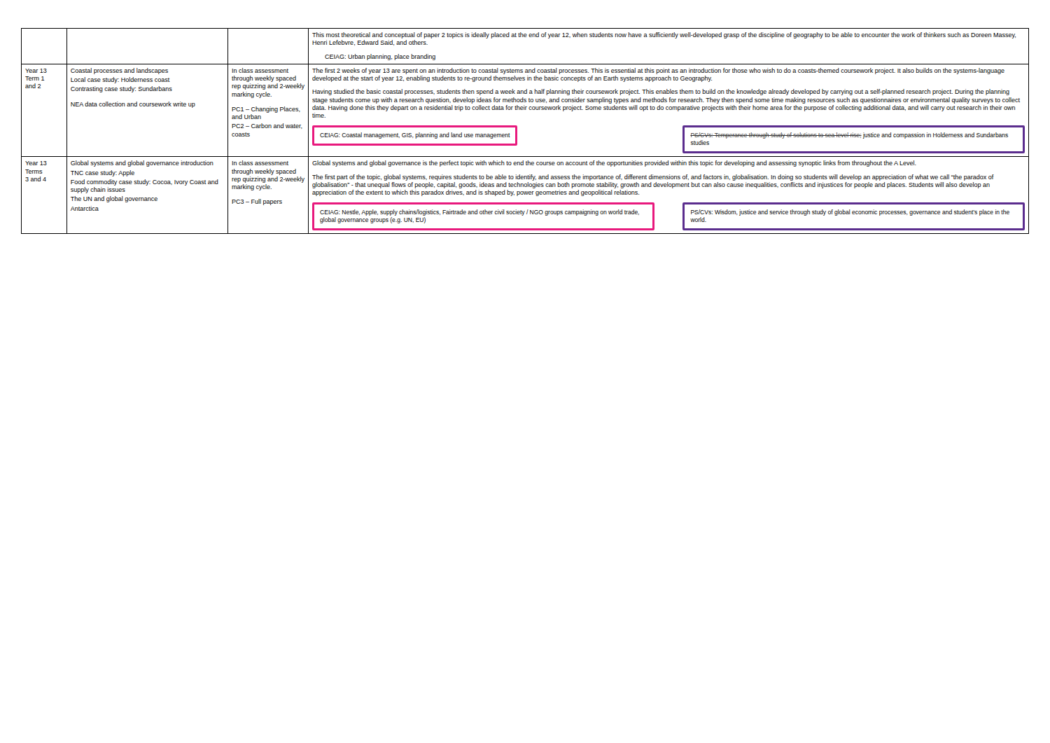| | | | This most theoretical and conceptual of paper 2 topics is ideally placed at the end of year 12, when students now have a sufficiently well-developed grasp of the discipline of geography to be able to encounter the work of thinkers such as Doreen Massey, Henri Lefebvre, Edward Said, and others. CEIAG: Urban planning, place branding |
| Year 13 Term 1 and 2 | Coastal processes and landscapes Local case study: Holderness coast Contrasting case study: Sundarbans NEA data collection and coursework write up | In class assessment through weekly spaced rep quizzing and 2-weekly marking cycle. PC1 – Changing Places, and Urban PC2 – Carbon and water, coasts | The first 2 weeks of year 13 are spent on an introduction to coastal systems and coastal processes. This is essential at this point as an introduction for those who wish to do a coasts-themed coursework project. It also builds on the systems-language developed at the start of year 12, enabling students to re-ground themselves in the basic concepts of an Earth systems approach to Geography. Having studied the basic coastal processes, students then spend a week and a half planning their coursework project. This enables them to build on the knowledge already developed by carrying out a self-planned research project. During the planning stage students come up with a research question, develop ideas for methods to use, and consider sampling types and methods for research. They then spend some time making resources such as questionnaires or environmental quality surveys to collect data. Having done this they depart on a residential trip to collect data for their coursework project. Some students will opt to do comparative projects with their home area for the purpose of collecting additional data, and will carry out research in their own time. CEIAG: Coastal management, GIS, planning and land use management PS/CVs: Temperance through study of solutions to sea level rise; justice and compassion in Holderness and Sundarbans studies |
| Year 13 Terms 3 and 4 | Global systems and global governance introduction TNC case study: Apple Food commodity case study: Cocoa, Ivory Coast and supply chain issues The UN and global governance Antarctica | In class assessment through weekly spaced rep quizzing and 2-weekly marking cycle. PC3 – Full papers | Global systems and global governance is the perfect topic with which to end the course on account of the opportunities provided within this topic for developing and assessing synoptic links from throughout the A Level. The first part of the topic, global systems, requires students to be able to identify, and assess the importance of, different dimensions of, and factors in, globalisation. In doing so students will develop an appreciation of what we call “the paradox of globalisation” - that unequal flows of people, capital, goods, ideas and technologies can both promote stability, growth and development but can also cause inequalities, conflicts and injustices for people and places. Students will also develop an appreciation of the extent to which this paradox drives, and is shaped by, power geometries and geopolitical relations. CEIAG: Nestle, Apple, supply chains/logistics, Fairtrade and other civil society / NGO groups campaigning on world trade, global governance groups (e.g. UN, EU) PS/CVs: Wisdom, justice and service through study of global economic processes, governance and student’s place in the world. |